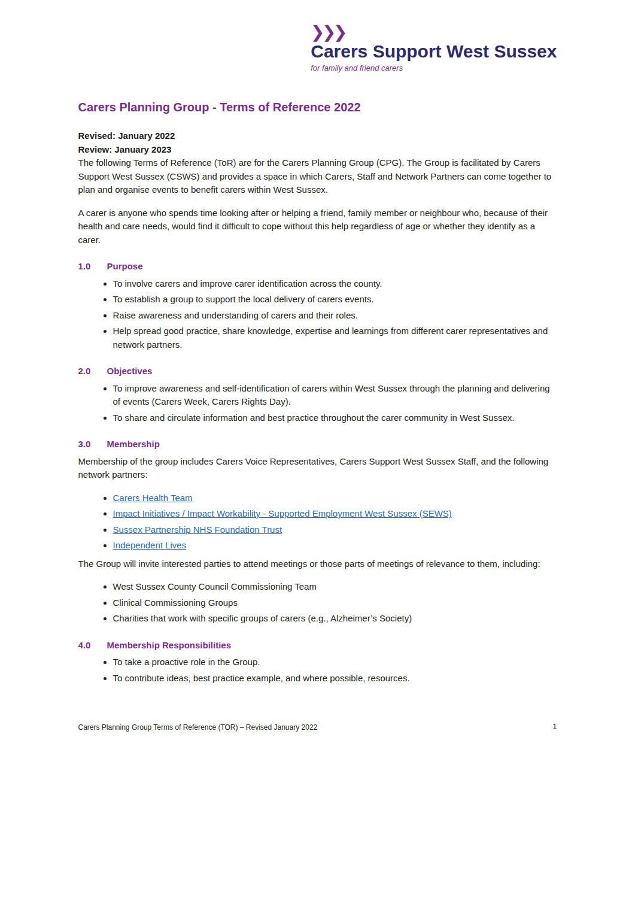❯❯❯
Carers Support West Sussex
for family and friend carers
Carers Planning Group - Terms of Reference 2022
Revised: January 2022
Review: January 2023
The following Terms of Reference (ToR) are for the Carers Planning Group (CPG). The Group is facilitated by Carers Support West Sussex (CSWS) and provides a space in which Carers, Staff and Network Partners can come together to plan and organise events to benefit carers within West Sussex.
A carer is anyone who spends time looking after or helping a friend, family member or neighbour who, because of their health and care needs, would find it difficult to cope without this help regardless of age or whether they identify as a carer.
1.0 Purpose
To involve carers and improve carer identification across the county.
To establish a group to support the local delivery of carers events.
Raise awareness and understanding of carers and their roles.
Help spread good practice, share knowledge, expertise and learnings from different carer representatives and network partners.
2.0 Objectives
To improve awareness and self-identification of carers within West Sussex through the planning and delivering of events (Carers Week, Carers Rights Day).
To share and circulate information and best practice throughout the carer community in West Sussex.
3.0 Membership
Membership of the group includes Carers Voice Representatives, Carers Support West Sussex Staff, and the following network partners:
Carers Health Team
Impact Initiatives / Impact Workability - Supported Employment West Sussex (SEWS)
Sussex Partnership NHS Foundation Trust
Independent Lives
The Group will invite interested parties to attend meetings or those parts of meetings of relevance to them, including:
West Sussex County Council Commissioning Team
Clinical Commissioning Groups
Charities that work with specific groups of carers (e.g., Alzheimer’s Society)
4.0 Membership Responsibilities
To take a proactive role in the Group.
To contribute ideas, best practice example, and where possible, resources.
Carers Planning Group Terms of Reference (TOR) – Revised January 2022 1